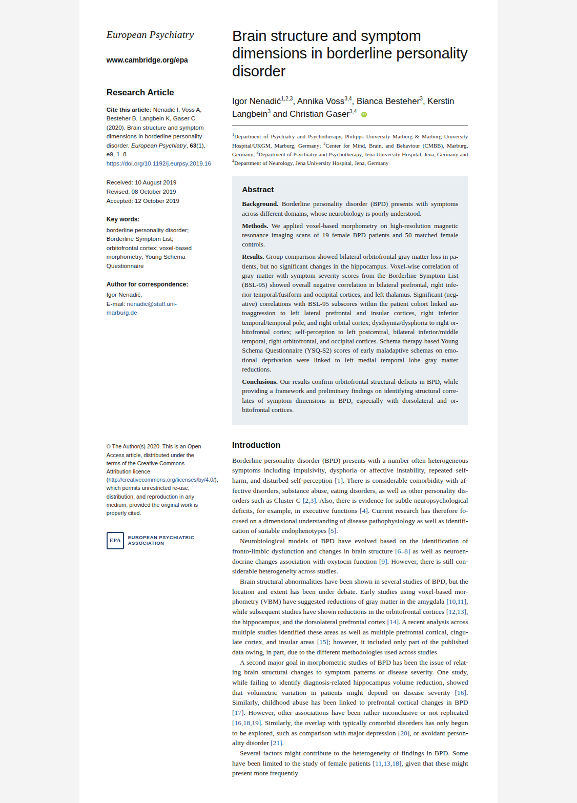European Psychiatry
www.cambridge.org/epa
Research Article
Cite this article: Nenadić I, Voss A, Besteher B, Langbein K, Gaser C (2020). Brain structure and symptom dimensions in borderline personality disorder. European Psychiatry, 63(1), e9, 1–8
https://doi.org/10.1192/j.eurpsy.2019.16
Received: 10 August 2019
Revised: 08 October 2019
Accepted: 12 October 2019
Key words:
borderline personality disorder; Borderline Symptom List; orbitofrontal cortex; voxel-based morphometry; Young Schema Questionnaire
Author for correspondence:
Igor Nenadić,
E-mail: nenadic@staff.uni-marburg.de
© The Author(s) 2020. This is an Open Access article, distributed under the terms of the Creative Commons Attribution licence (http://creativecommons.org/licenses/by/4.0/), which permits unrestricted re-use, distribution, and reproduction in any medium, provided the original work is properly cited.
European Psychiatric Association
Brain structure and symptom dimensions in borderline personality disorder
Igor Nenadić1,2,3, Annika Voss3,4, Bianca Besteher3, Kerstin Langbein3 and Christian Gaser3,4
1Department of Psychiatry and Psychotherapy, Philipps University Marburg & Marburg University Hospital/UKGM, Marburg, Germany; 2Center for Mind, Brain, and Behaviour (CMBB), Marburg, Germany; 3Department of Psychiatry and Psychotherapy, Jena University Hospital, Jena, Germany and 4Department of Neurology, Jena University Hospital, Jena, Germany
Abstract
Background. Borderline personality disorder (BPD) presents with symptoms across different domains, whose neurobiology is poorly understood.
Methods. We applied voxel-based morphometry on high-resolution magnetic resonance imaging scans of 19 female BPD patients and 50 matched female controls.
Results. Group comparison showed bilateral orbitofrontal gray matter loss in patients, but no significant changes in the hippocampus. Voxel-wise correlation of gray matter with symptom severity scores from the Borderline Symptom List (BSL-95) showed overall negative correlation in bilateral prefrontal, right inferior temporal/fusiform and occipital cortices, and left thalamus. Significant (negative) correlations with BSL-95 subscores within the patient cohort linked autoaggression to left lateral prefrontal and insular cortices, right inferior temporal/temporal pole, and right orbital cortex; dysthymia/dysphoria to right orbitofrontal cortex; self-perception to left postcentral, bilateral inferior/middle temporal, right orbitofrontal, and occipital cortices. Schema therapy-based Young Schema Questionnaire (YSQ-S2) scores of early maladaptive schemas on emotional deprivation were linked to left medial temporal lobe gray matter reductions.
Conclusions. Our results confirm orbitofrontal structural deficits in BPD, while providing a framework and preliminary findings on identifying structural correlates of symptom dimensions in BPD, especially with dorsolateral and orbitofrontal cortices.
Introduction
Borderline personality disorder (BPD) presents with a number often heterogeneous symptoms including impulsivity, dysphoria or affective instability, repeated self-harm, and disturbed self-perception [1]. There is considerable comorbidity with affective disorders, substance abuse, eating disorders, as well as other personality disorders such as Cluster C [2,3]. Also, there is evidence for subtle neuropsychological deficits, for example, in executive functions [4]. Current research has therefore focused on a dimensional understanding of disease pathophysiology as well as identification of suitable endophenotypes [5].
Neurobiological models of BPD have evolved based on the identification of fronto-limbic dysfunction and changes in brain structure [6–8] as well as neuroendocrine changes association with oxytocin function [9]. However, there is still considerable heterogeneity across studies.
Brain structural abnormalities have been shown in several studies of BPD, but the location and extent has been under debate. Early studies using voxel-based morphometry (VBM) have suggested reductions of gray matter in the amygdala [10,11], while subsequent studies have shown reductions in the orbitofrontal cortices [12,13], the hippocampus, and the dorsolateral prefrontal cortex [14]. A recent analysis across multiple studies identified these areas as well as multiple prefrontal cortical, cingulate cortex, and insular areas [15]; however, it included only part of the published data owing, in part, due to the different methodologies used across studies.
A second major goal in morphometric studies of BPD has been the issue of relating brain structural changes to symptom patterns or disease severity. One study, while failing to identify diagnosis-related hippocampus volume reduction, showed that volumetric variation in patients might depend on disease severity [16]. Similarly, childhood abuse has been linked to prefrontal cortical changes in BPD [17]. However, other associations have been rather inconclusive or not replicated [16,18,19]. Similarly, the overlap with typically comorbid disorders has only begun to be explored, such as comparison with major depression [20], or avoidant personality disorder [21].
Several factors might contribute to the heterogeneity of findings in BPD. Some have been limited to the study of female patients [11,13,18], given that these might present more frequently